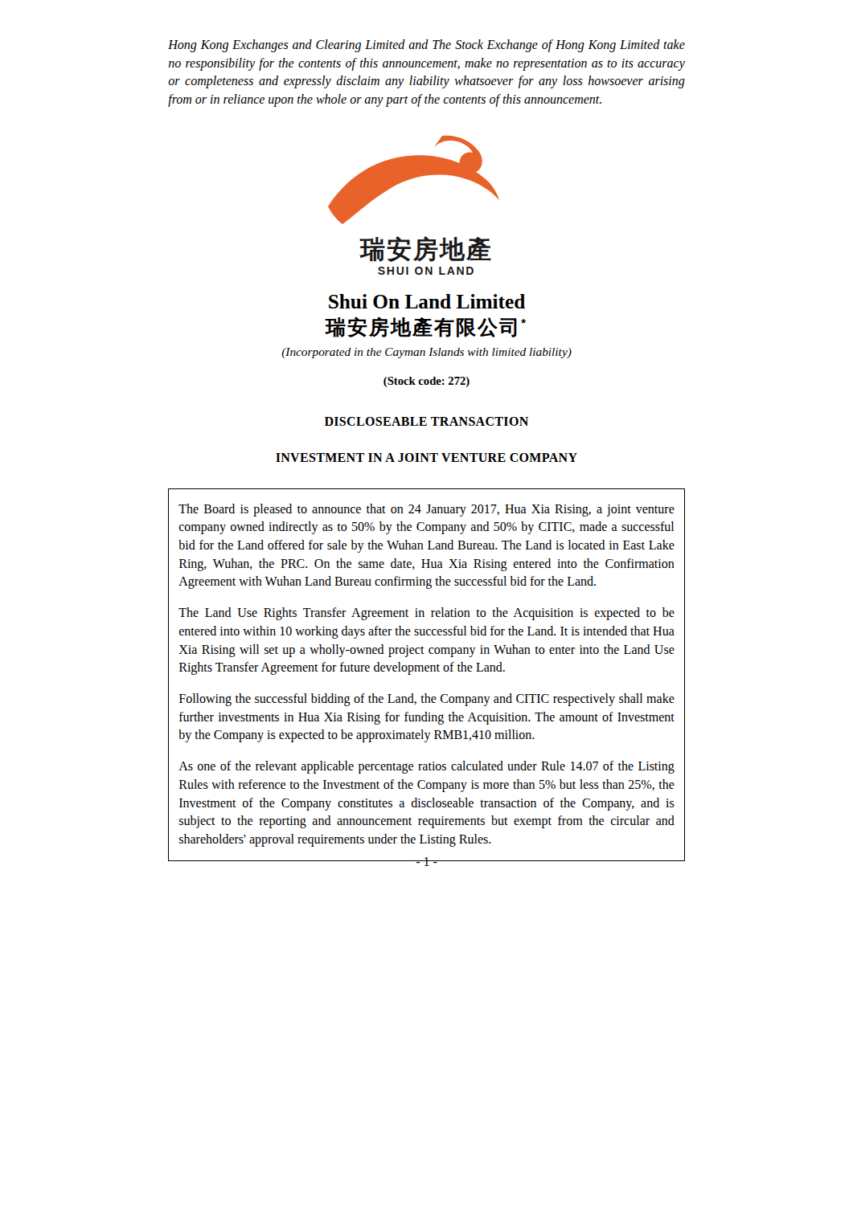Hong Kong Exchanges and Clearing Limited and The Stock Exchange of Hong Kong Limited take no responsibility for the contents of this announcement, make no representation as to its accuracy or completeness and expressly disclaim any liability whatsoever for any loss howsoever arising from or in reliance upon the whole or any part of the contents of this announcement.
瑞安房地產
SHUI ON LAND
Shui On Land Limited
瑞安房地產有限公司*
(Incorporated in the Cayman Islands with limited liability)
(Stock code: 272)
DISCLOSEABLE TRANSACTION
INVESTMENT IN A JOINT VENTURE COMPANY
The Board is pleased to announce that on 24 January 2017, Hua Xia Rising, a joint venture company owned indirectly as to 50% by the Company and 50% by CITIC, made a successful bid for the Land offered for sale by the Wuhan Land Bureau. The Land is located in East Lake Ring, Wuhan, the PRC. On the same date, Hua Xia Rising entered into the Confirmation Agreement with Wuhan Land Bureau confirming the successful bid for the Land.
The Land Use Rights Transfer Agreement in relation to the Acquisition is expected to be entered into within 10 working days after the successful bid for the Land. It is intended that Hua Xia Rising will set up a wholly-owned project company in Wuhan to enter into the Land Use Rights Transfer Agreement for future development of the Land.
Following the successful bidding of the Land, the Company and CITIC respectively shall make further investments in Hua Xia Rising for funding the Acquisition. The amount of Investment by the Company is expected to be approximately RMB1,410 million.
As one of the relevant applicable percentage ratios calculated under Rule 14.07 of the Listing Rules with reference to the Investment of the Company is more than 5% but less than 25%, the Investment of the Company constitutes a discloseable transaction of the Company, and is subject to the reporting and announcement requirements but exempt from the circular and shareholders' approval requirements under the Listing Rules.
- 1 -